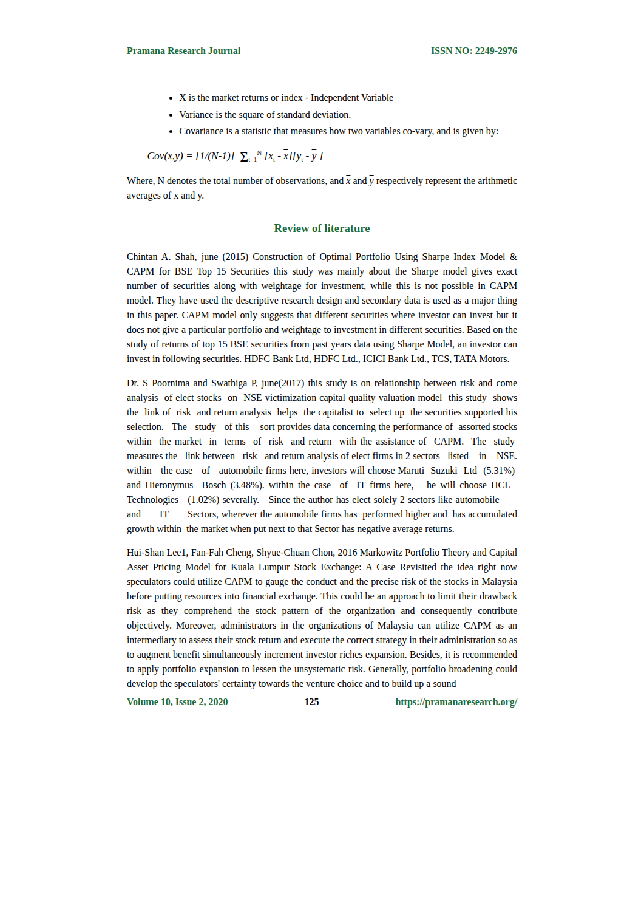Pramana Research Journal
ISSN NO: 2249-2976
X is the market returns or index - Independent Variable
Variance is the square of standard deviation.
Covariance is a statistic that measures how two variables co-vary, and is given by:
Cov(x,y) = [1/(N-1)] Σt=1N [xt - x][yt - y ]
Where, N denotes the total number of observations, and x and y respectively represent the arithmetic averages of x and y.
Review of literature
Chintan A. Shah, june (2015) Construction of Optimal Portfolio Using Sharpe Index Model & CAPM for BSE Top 15 Securities this study was mainly about the Sharpe model gives exact number of securities along with weightage for investment, while this is not possible in CAPM model. They have used the descriptive research design and secondary data is used as a major thing in this paper. CAPM model only suggests that different securities where investor can invest but it does not give a particular portfolio and weightage to investment in different securities. Based on the study of returns of top 15 BSE securities from past years data using Sharpe Model, an investor can invest in following securities. HDFC Bank Ltd, HDFC Ltd., ICICI Bank Ltd., TCS, TATA Motors.
Dr. S Poornima and Swathiga P, june(2017) this study is on relationship between risk and come analysis of elect stocks on NSE victimization capital quality valuation model this study shows the link of risk and return analysis helps the capitalist to select up the securities supported his selection. The study of this sort provides data concerning the performance of assorted stocks within the market in terms of risk and return with the assistance of CAPM. The study measures the link between risk and return analysis of elect firms in 2 sectors listed in NSE. within the case of automobile firms here, investors will choose Maruti Suzuki Ltd (5.31%) and Hieronymus Bosch (3.48%). within the case of IT firms here, he will choose HCL Technologies (1.02%) severally. Since the author has elect solely 2 sectors like automobile and IT Sectors, wherever the automobile firms has performed higher and has accumulated growth within the market when put next to that Sector has negative average returns.
Hui-Shan Lee1, Fan-Fah Cheng, Shyue-Chuan Chon, 2016 Markowitz Portfolio Theory and Capital Asset Pricing Model for Kuala Lumpur Stock Exchange: A Case Revisited the idea right now speculators could utilize CAPM to gauge the conduct and the precise risk of the stocks in Malaysia before putting resources into financial exchange. This could be an approach to limit their drawback risk as they comprehend the stock pattern of the organization and consequently contribute objectively. Moreover, administrators in the organizations of Malaysia can utilize CAPM as an intermediary to assess their stock return and execute the correct strategy in their administration so as to augment benefit simultaneously increment investor riches expansion. Besides, it is recommended to apply portfolio expansion to lessen the unsystematic risk. Generally, portfolio broadening could develop the speculators' certainty towards the venture choice and to build up a sound
Volume 10, Issue 2, 2020
125
https://pramanaresearch.org/